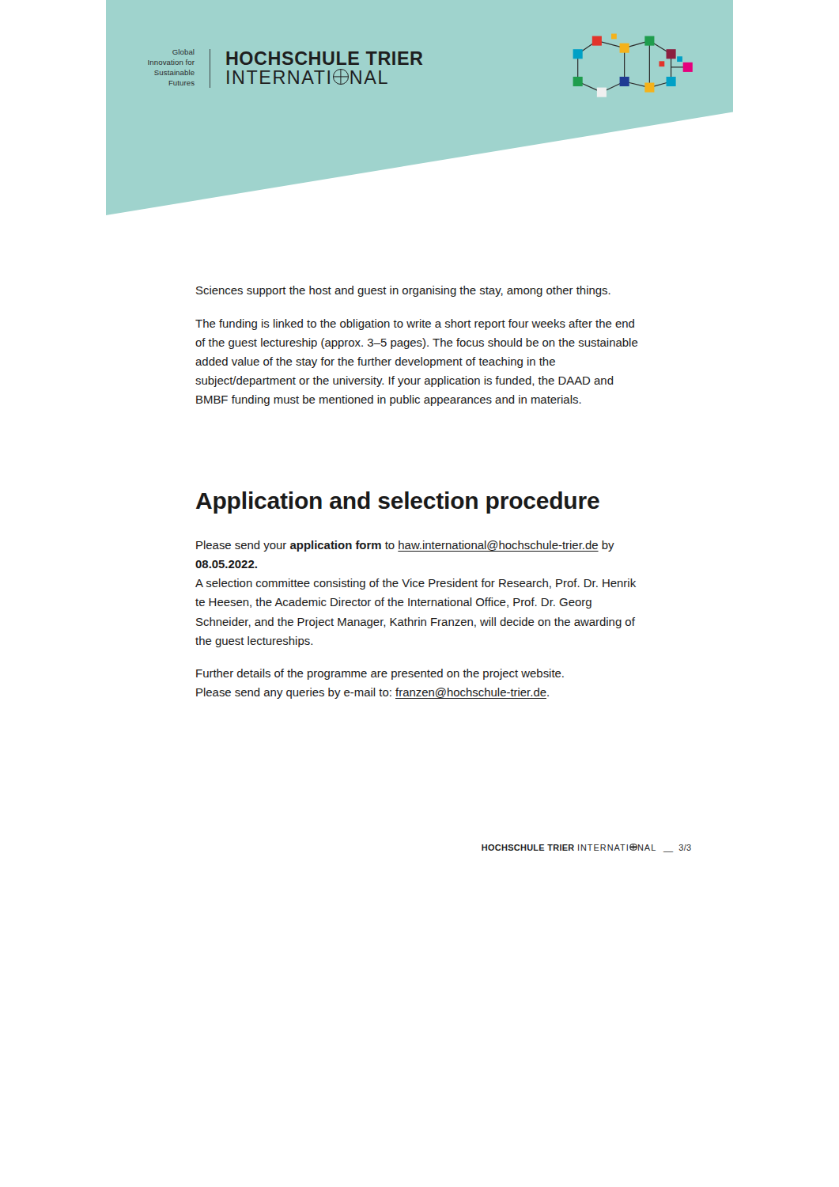Global
Innovation for
Sustainable
Futures
HOCHSCHULE TRIER
INTERNATI NAL
Sciences support the host and guest in organising the stay, among other things.
The funding is linked to the obligation to write a short report four weeks after the end of the guest lectureship (approx. 3–5 pages). The focus should be on the sustainable added value of the stay for the further development of teaching in the subject/department or the university. If your application is funded, the DAAD and BMBF funding must be mentioned in public appearances and in materials.
Application and selection procedure
Please send your application form to haw.international@hochschule-trier.de by 08.05.2022.
A selection committee consisting of the Vice President for Research, Prof. Dr. Henrik te Heesen, the Academic Director of the International Office, Prof. Dr. Georg Schneider, and the Project Manager, Kathrin Franzen, will decide on the awarding of the guest lectureships.
Further details of the programme are presented on the project website.
Please send any queries by e-mail to: franzen@hochschule-trier.de.
HOCHSCHULE TRIER INTERNATI NAL __ 3/3